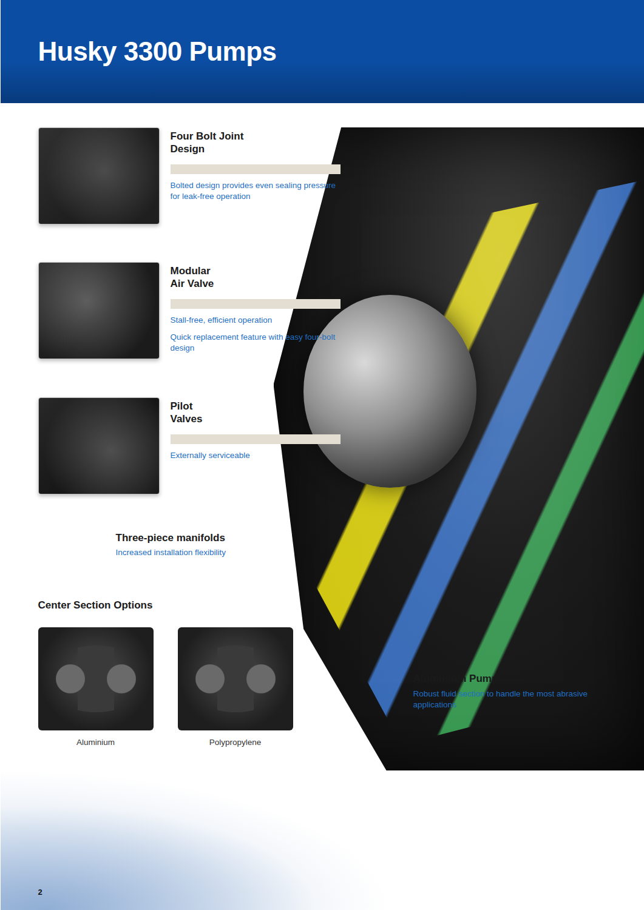Husky 3300 Pumps
Four Bolt Joint
Design
Bolted design provides even sealing pressure for leak-free operation
Modular
Air Valve
Stall-free, efficient operation
Quick replacement feature with easy four-bolt design
Pilot
Valves
Externally serviceable
Three-piece manifolds
Increased installation flexibility
Center Section Options
Aluminium
Polypropylene
Aluminium Pump
Robust fluid section to handle the most abrasive applications
2